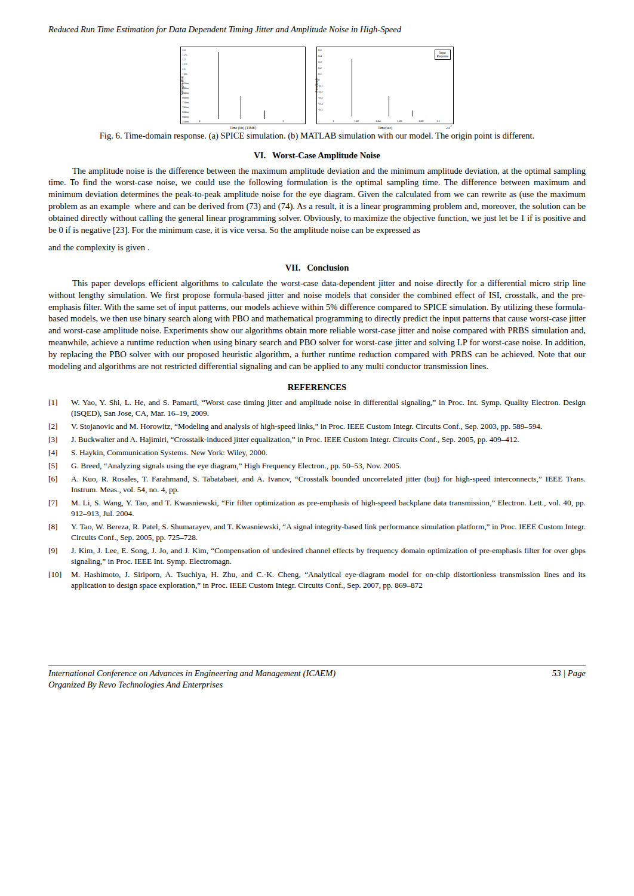Reduced Run Time Estimation for Data Dependent Timing Jitter and Amplitude Noise in High-Speed
Voltages (lin) 1.3 1.25 1.2 1.15 1.1 1.05 1 950m 900m 850m 800m 750m 700m 650m 600m 550m 0 1 Time (lin) (TIME)
Amplitude 0.5 0.4 0.3 0.2 0.1 0 -0.1 -0.2 -0.3 -0.4 -0.5 1 1.02 1.04 1.06 1.08 1.1 Time(sec) x10-7
Input Response
Fig. 6. Time-domain response. (a) SPICE simulation. (b) MATLAB simulation with our model. The origin point is different.
VI. Worst-Case Amplitude Noise
The amplitude noise is the difference between the maximum amplitude deviation and the minimum amplitude deviation, at the optimal sampling time. To find the worst-case noise, we could use the following formulation is the optimal sampling time. The difference between maximum and minimum deviation determines the peak-to-peak amplitude noise for the eye diagram. Given the calculated from we can rewrite as (use the maximum problem as an example where and can be derived from (73) and (74). As a result, it is a linear programming problem and, moreover, the solution can be obtained directly without calling the general linear programming solver. Obviously, to maximize the objective function, we just let be 1 if is positive and be 0 if is negative [23]. For the minimum case, it is vice versa. So the amplitude noise can be expressed as
and the complexity is given .
VII. Conclusion
This paper develops efficient algorithms to calculate the worst-case data-dependent jitter and noise directly for a differential micro strip line without lengthy simulation. We first propose formula-based jitter and noise models that consider the combined effect of ISI, crosstalk, and the pre-emphasis filter. With the same set of input patterns, our models achieve within 5% difference compared to SPICE simulation. By utilizing these formula-based models, we then use binary search along with PBO and mathematical programming to directly predict the input patterns that cause worst-case jitter and worst-case amplitude noise. Experiments show our algorithms obtain more reliable worst-case jitter and noise compared with PRBS simulation and, meanwhile, achieve a runtime reduction when using binary search and PBO solver for worst-case jitter and solving LP for worst-case noise. In addition, by replacing the PBO solver with our proposed heuristic algorithm, a further runtime reduction compared with PRBS can be achieved. Note that our modeling and algorithms are not restricted differential signaling and can be applied to any multi conductor transmission lines.
REFERENCES
| [1] | W. Yao, Y. Shi, L. He, and S. Pamarti, “Worst case timing jitter and amplitude noise in differential signaling,” in Proc. Int. Symp. Quality Electron. Design (ISQED), San Jose, CA, Mar. 16–19, 2009. |
| [2] | V. Stojanovic and M. Horowitz, “Modeling and analysis of high-speed links,” in Proc. IEEE Custom Integr. Circuits Conf., Sep. 2003, pp. 589–594. |
| [3] | J. Buckwalter and A. Hajimiri, “Crosstalk-induced jitter equalization,” in Proc. IEEE Custom Integr. Circuits Conf., Sep. 2005, pp. 409–412. |
| [4] | S. Haykin, Communication Systems. New York: Wiley, 2000. |
| [5] | G. Breed, “Analyzing signals using the eye diagram,” High Frequency Electron., pp. 50–53, Nov. 2005. |
| [6] | A. Kuo, R. Rosales, T. Farahmand, S. Tabatabaei, and A. Ivanov, “Crosstalk bounded uncorrelated jitter (buj) for high-speed interconnects,” IEEE Trans. Instrum. Meas., vol. 54, no. 4, pp. |
| [7] | M. Li, S. Wang, Y. Tao, and T. Kwasniewski, “Fir filter optimization as pre-emphasis of high-speed backplane data transmission,” Electron. Lett., vol. 40, pp. 912–913, Jul. 2004. |
| [8] | Y. Tao, W. Bereza, R. Patel, S. Shumarayev, and T. Kwasniewski, “A signal integrity-based link performance simulation platform,” in Proc. IEEE Custom Integr. Circuits Conf., Sep. 2005, pp. 725–728. |
| [9] | J. Kim, J. Lee, E. Song, J. Jo, and J. Kim, “Compensation of undesired channel effects by frequency domain optimization of pre-emphasis filter for over gbps signaling,” in Proc. IEEE Int. Symp. Electromagn. |
| [10] | M. Hashimoto, J. Siriporn, A. Tsuchiya, H. Zhu, and C.-K. Cheng, “Analytical eye-diagram model for on-chip distortionless transmission lines and its application to design space exploration,” in Proc. IEEE Custom Integr. Circuits Conf., Sep. 2007, pp. 869–872 |
International Conference on Advances in Engineering and Management (ICAEM)
Organized By Revo Technologies And Enterprises
53 | Page